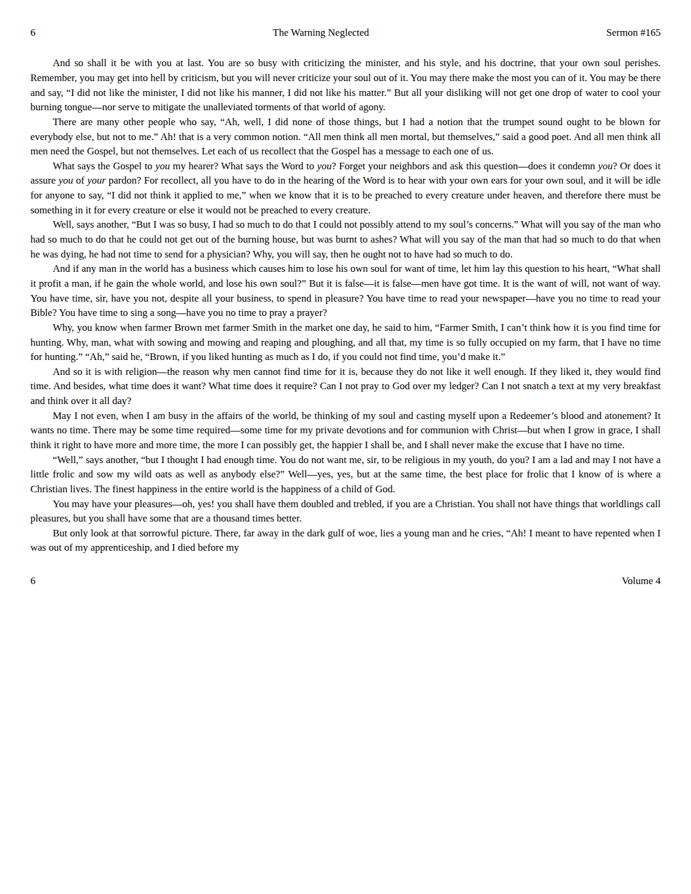6 The Warning Neglected Sermon #165
And so shall it be with you at last. You are so busy with criticizing the minister, and his style, and his doctrine, that your own soul perishes. Remember, you may get into hell by criticism, but you will never criticize your soul out of it. You may there make the most you can of it. You may be there and say, “I did not like the minister, I did not like his manner, I did not like his matter.” But all your disliking will not get one drop of water to cool your burning tongue—nor serve to mitigate the unalleviated torments of that world of agony.
There are many other people who say, “Ah, well, I did none of those things, but I had a notion that the trumpet sound ought to be blown for everybody else, but not to me.” Ah! that is a very common notion. “All men think all men mortal, but themselves,” said a good poet. And all men think all men need the Gospel, but not themselves. Let each of us recollect that the Gospel has a message to each one of us.
What says the Gospel to you my hearer? What says the Word to you? Forget your neighbors and ask this question—does it condemn you? Or does it assure you of your pardon? For recollect, all you have to do in the hearing of the Word is to hear with your own ears for your own soul, and it will be idle for anyone to say, “I did not think it applied to me,” when we know that it is to be preached to every creature under heaven, and therefore there must be something in it for every creature or else it would not be preached to every creature.
Well, says another, “But I was so busy, I had so much to do that I could not possibly attend to my soul’s concerns.” What will you say of the man who had so much to do that he could not get out of the burning house, but was burnt to ashes? What will you say of the man that had so much to do that when he was dying, he had not time to send for a physician? Why, you will say, then he ought not to have had so much to do.
And if any man in the world has a business which causes him to lose his own soul for want of time, let him lay this question to his heart, “What shall it profit a man, if he gain the whole world, and lose his own soul?” But it is false—it is false—men have got time. It is the want of will, not want of way. You have time, sir, have you not, despite all your business, to spend in pleasure? You have time to read your newspaper—have you no time to read your Bible? You have time to sing a song—have you no time to pray a prayer?
Why, you know when farmer Brown met farmer Smith in the market one day, he said to him, “Farmer Smith, I can’t think how it is you find time for hunting. Why, man, what with sowing and mowing and reaping and ploughing, and all that, my time is so fully occupied on my farm, that I have no time for hunting.” “Ah,” said he, “Brown, if you liked hunting as much as I do, if you could not find time, you’d make it.”
And so it is with religion—the reason why men cannot find time for it is, because they do not like it well enough. If they liked it, they would find time. And besides, what time does it want? What time does it require? Can I not pray to God over my ledger? Can I not snatch a text at my very breakfast and think over it all day?
May I not even, when I am busy in the affairs of the world, be thinking of my soul and casting myself upon a Redeemer’s blood and atonement? It wants no time. There may be some time required—some time for my private devotions and for communion with Christ—but when I grow in grace, I shall think it right to have more and more time, the more I can possibly get, the happier I shall be, and I shall never make the excuse that I have no time.
“Well,” says another, “but I thought I had enough time. You do not want me, sir, to be religious in my youth, do you? I am a lad and may I not have a little frolic and sow my wild oats as well as anybody else?” Well—yes, yes, but at the same time, the best place for frolic that I know of is where a Christian lives. The finest happiness in the entire world is the happiness of a child of God.
You may have your pleasures—oh, yes! you shall have them doubled and trebled, if you are a Christian. You shall not have things that worldlings call pleasures, but you shall have some that are a thousand times better.
But only look at that sorrowful picture. There, far away in the dark gulf of woe, lies a young man and he cries, “Ah! I meant to have repented when I was out of my apprenticeship, and I died before my
6 Volume 4